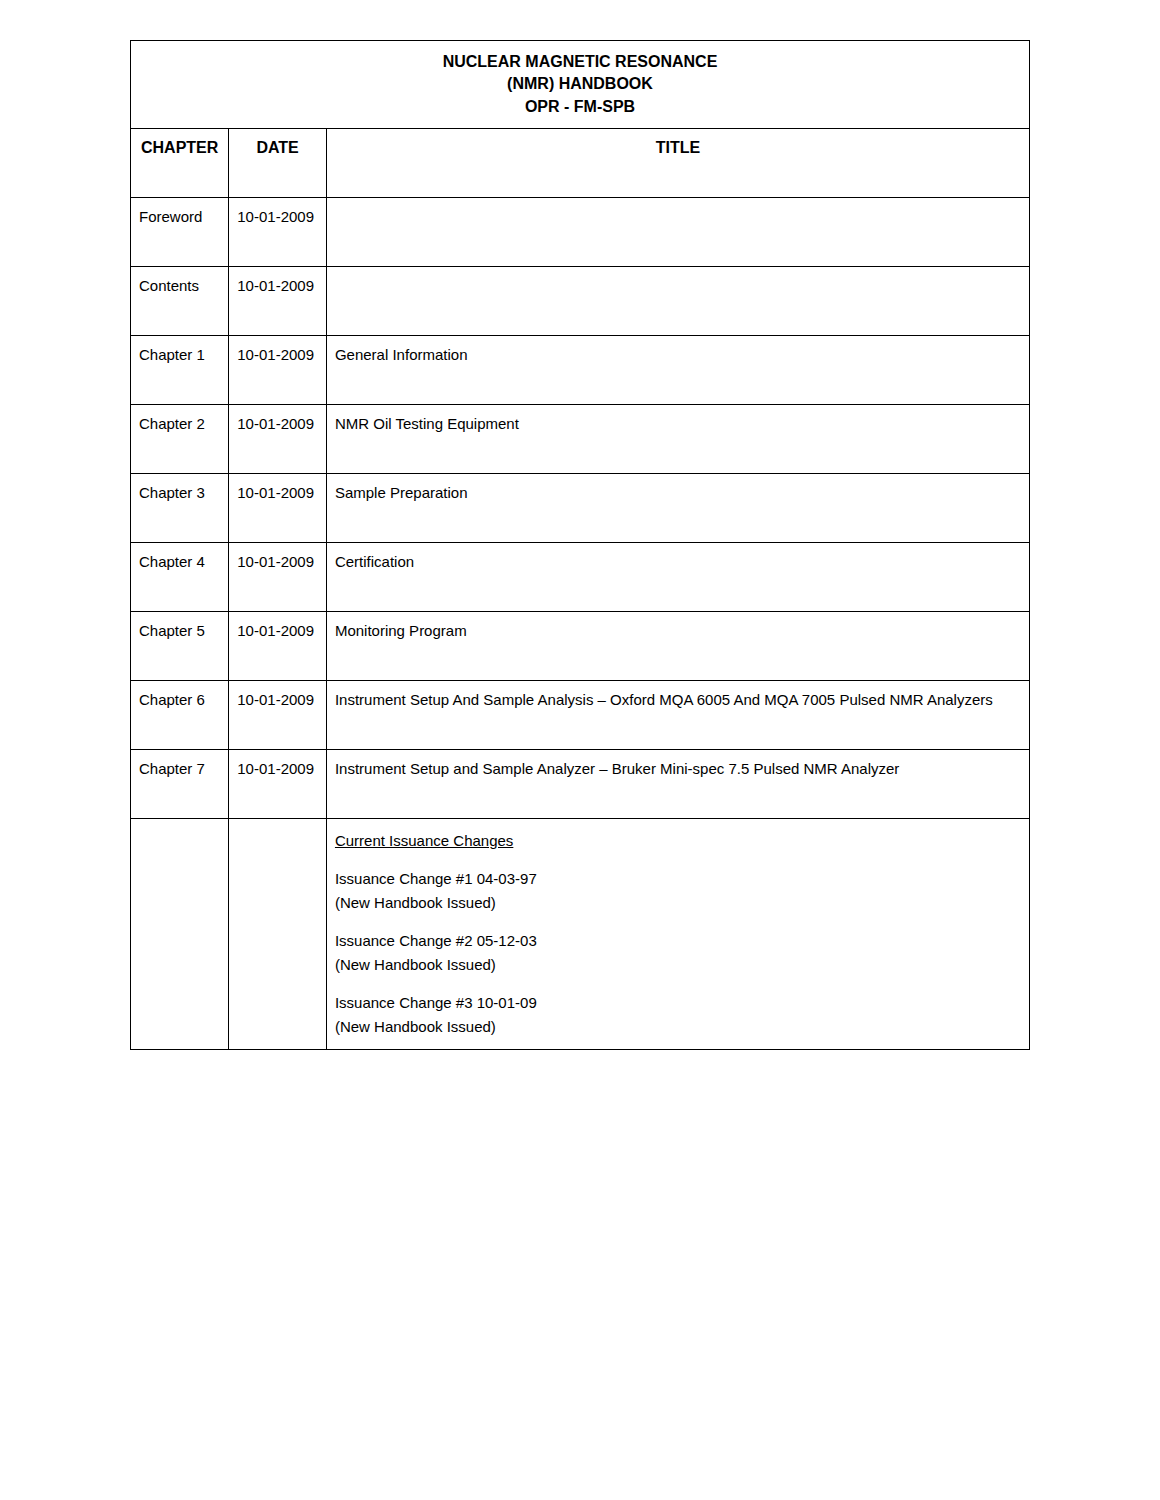| NUCLEAR MAGNETIC RESONANCE (NMR) HANDBOOK OPR - FM-SPB |
| --- |
| CHAPTER | DATE | TITLE |
| Foreword | 10-01-2009 | |
| Contents | 10-01-2009 | |
| Chapter 1 | 10-01-2009 | General Information |
| Chapter 2 | 10-01-2009 | NMR Oil Testing Equipment |
| Chapter 3 | 10-01-2009 | Sample Preparation |
| Chapter 4 | 10-01-2009 | Certification |
| Chapter 5 | 10-01-2009 | Monitoring Program |
| Chapter 6 | 10-01-2009 | Instrument Setup And Sample Analysis – Oxford MQA 6005 And MQA 7005 Pulsed NMR Analyzers |
| Chapter 7 | 10-01-2009 | Instrument Setup and Sample Analyzer – Bruker Mini-spec 7.5 Pulsed NMR Analyzer |
| | | Current Issuance Changes Issuance Change #1 04-03-97 (New Handbook Issued) Issuance Change #2 05-12-03 (New Handbook Issued) Issuance Change #3 10-01-09 (New Handbook Issued) |